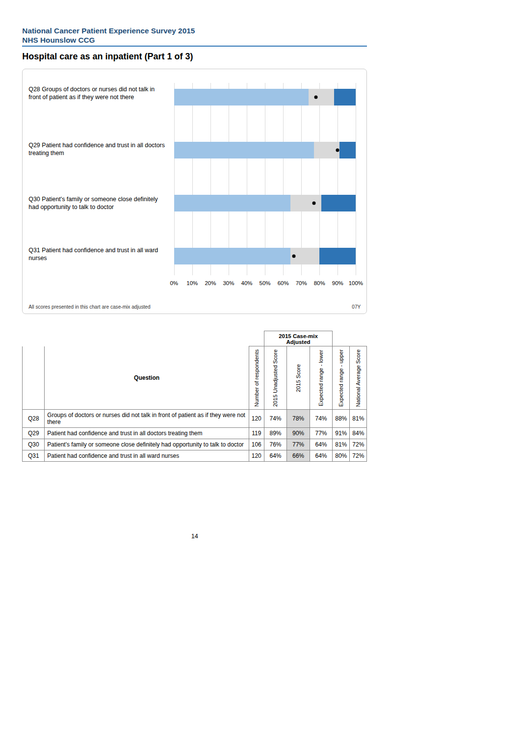National Cancer Patient Experience Survey 2015
NHS Hounslow CCG
Hospital care as an inpatient (Part 1 of 3)
Q28 Groups of doctors or nurses did not talk in front of patient as if they were not there
Q29 Patient had confidence and trust in all doctors treating them
Q30 Patient's family or someone close definitely had opportunity to talk to doctor
Q31 Patient had confidence and trust in all ward nurses
0% 10% 20% 30% 40% 50% 60% 70% 80% 90% 100%
All scores presented in this chart are case-mix adjusted
07Y
| | 2015 Case-mix Adjusted | |
| | Question | Number of respondents | 2015 Unadjusted Score | 2015 Score | Expected range - lower | Expected range - upper | National Average Score |
| Q28 | Groups of doctors or nurses did not talk in front of patient as if they were not there | 120 | 74% | 78% | 74% | 88% | 81% |
| Q29 | Patient had confidence and trust in all doctors treating them | 119 | 89% | 90% | 77% | 91% | 84% |
| Q30 | Patient's family or someone close definitely had opportunity to talk to doctor | 106 | 76% | 77% | 64% | 81% | 72% |
| Q31 | Patient had confidence and trust in all ward nurses | 120 | 64% | 66% | 64% | 80% | 72% |
14